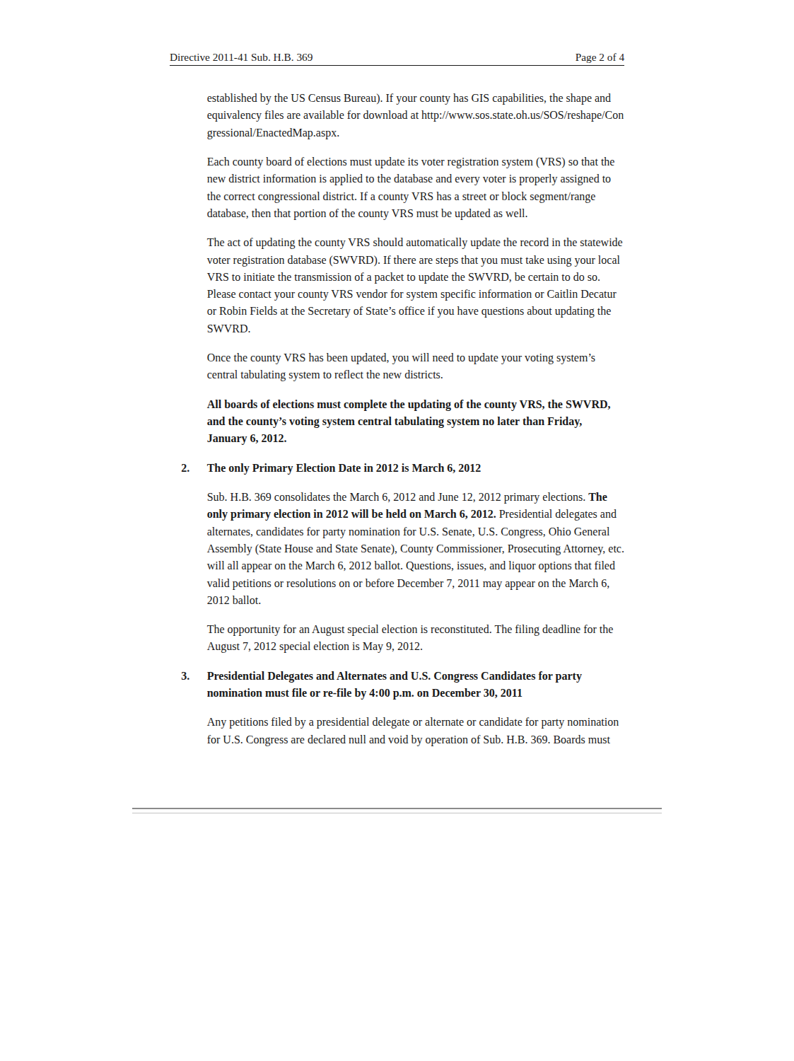Directive 2011-41 Sub. H.B. 369
Page 2 of 4
established by the US Census Bureau). If your county has GIS capabilities, the shape and equivalency files are available for download at http://www.sos.state.oh.us/SOS/reshape/Congressional/EnactedMap.aspx.
Each county board of elections must update its voter registration system (VRS) so that the new district information is applied to the database and every voter is properly assigned to the correct congressional district. If a county VRS has a street or block segment/range database, then that portion of the county VRS must be updated as well.
The act of updating the county VRS should automatically update the record in the statewide voter registration database (SWVRD). If there are steps that you must take using your local VRS to initiate the transmission of a packet to update the SWVRD, be certain to do so. Please contact your county VRS vendor for system specific information or Caitlin Decatur or Robin Fields at the Secretary of State’s office if you have questions about updating the SWVRD.
Once the county VRS has been updated, you will need to update your voting system’s central tabulating system to reflect the new districts.
All boards of elections must complete the updating of the county VRS, the SWVRD, and the county’s voting system central tabulating system no later than Friday, January 6, 2012.
2. The only Primary Election Date in 2012 is March 6, 2012
Sub. H.B. 369 consolidates the March 6, 2012 and June 12, 2012 primary elections. The only primary election in 2012 will be held on March 6, 2012. Presidential delegates and alternates, candidates for party nomination for U.S. Senate, U.S. Congress, Ohio General Assembly (State House and State Senate), County Commissioner, Prosecuting Attorney, etc. will all appear on the March 6, 2012 ballot. Questions, issues, and liquor options that filed valid petitions or resolutions on or before December 7, 2011 may appear on the March 6, 2012 ballot.
The opportunity for an August special election is reconstituted. The filing deadline for the August 7, 2012 special election is May 9, 2012.
3. Presidential Delegates and Alternates and U.S. Congress Candidates for party nomination must file or re-file by 4:00 p.m. on December 30, 2011
Any petitions filed by a presidential delegate or alternate or candidate for party nomination for U.S. Congress are declared null and void by operation of Sub. H.B. 369. Boards must